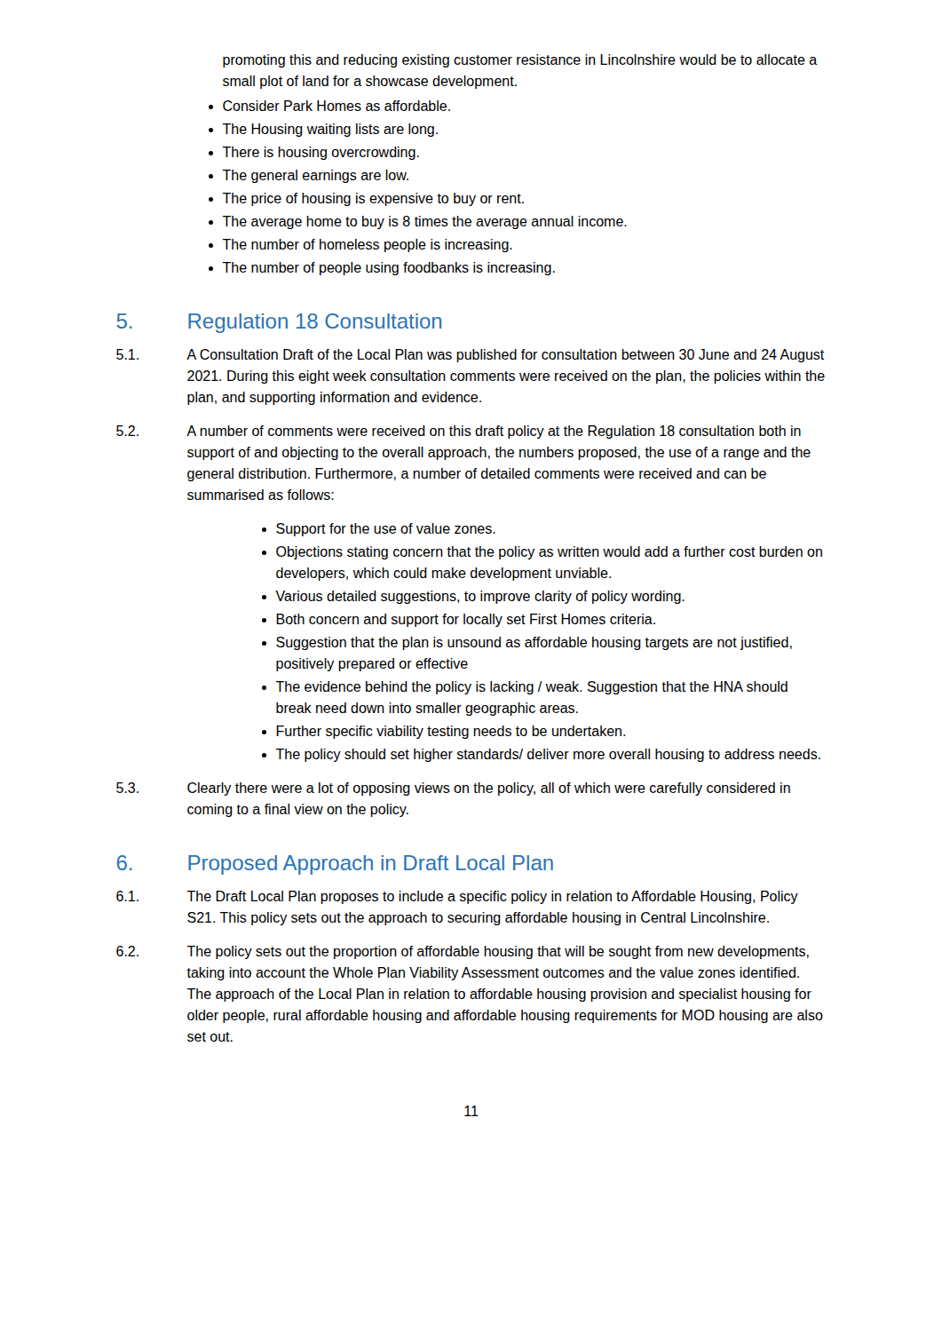promoting this and reducing existing customer resistance in Lincolnshire would be to allocate a small plot of land for a showcase development.
Consider Park Homes as affordable.
The Housing waiting lists are long.
There is housing overcrowding.
The general earnings are low.
The price of housing is expensive to buy or rent.
The average home to buy is 8 times the average annual income.
The number of homeless people is increasing.
The number of people using foodbanks is increasing.
5. Regulation 18 Consultation
5.1. A Consultation Draft of the Local Plan was published for consultation between 30 June and 24 August 2021. During this eight week consultation comments were received on the plan, the policies within the plan, and supporting information and evidence.
5.2. A number of comments were received on this draft policy at the Regulation 18 consultation both in support of and objecting to the overall approach, the numbers proposed, the use of a range and the general distribution. Furthermore, a number of detailed comments were received and can be summarised as follows:
Support for the use of value zones.
Objections stating concern that the policy as written would add a further cost burden on developers, which could make development unviable.
Various detailed suggestions, to improve clarity of policy wording.
Both concern and support for locally set First Homes criteria.
Suggestion that the plan is unsound as affordable housing targets are not justified, positively prepared or effective
The evidence behind the policy is lacking / weak. Suggestion that the HNA should break need down into smaller geographic areas.
Further specific viability testing needs to be undertaken.
The policy should set higher standards/ deliver more overall housing to address needs.
5.3. Clearly there were a lot of opposing views on the policy, all of which were carefully considered in coming to a final view on the policy.
6. Proposed Approach in Draft Local Plan
6.1. The Draft Local Plan proposes to include a specific policy in relation to Affordable Housing, Policy S21. This policy sets out the approach to securing affordable housing in Central Lincolnshire.
6.2. The policy sets out the proportion of affordable housing that will be sought from new developments, taking into account the Whole Plan Viability Assessment outcomes and the value zones identified. The approach of the Local Plan in relation to affordable housing provision and specialist housing for older people, rural affordable housing and affordable housing requirements for MOD housing are also set out.
11